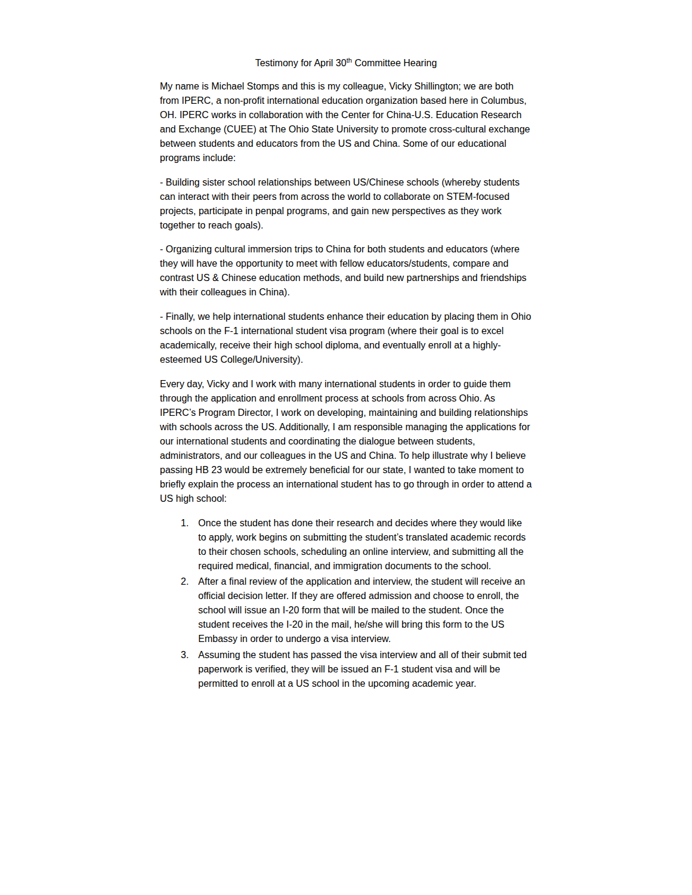Testimony for April 30th Committee Hearing
My name is Michael Stomps and this is my colleague, Vicky Shillington; we are both from IPERC, a non-profit international education organization based here in Columbus, OH. IPERC works in collaboration with the Center for China-U.S. Education Research and Exchange (CUEE) at The Ohio State University to promote cross-cultural exchange between students and educators from the US and China. Some of our educational programs include:
- Building sister school relationships between US/Chinese schools (whereby students can interact with their peers from across the world to collaborate on STEM-focused projects, participate in penpal programs, and gain new perspectives as they work together to reach goals).
- Organizing cultural immersion trips to China for both students and educators (where they will have the opportunity to meet with fellow educators/students, compare and contrast US & Chinese education methods, and build new partnerships and friendships with their colleagues in China).
- Finally, we help international students enhance their education by placing them in Ohio schools on the F-1 international student visa program (where their goal is to excel academically, receive their high school diploma, and eventually enroll at a highly-esteemed US College/University).
Every day, Vicky and I work with many international students in order to guide them through the application and enrollment process at schools from across Ohio. As IPERC’s Program Director, I work on developing, maintaining and building relationships with schools across the US. Additionally, I am responsible managing the applications for our international students and coordinating the dialogue between students, administrators, and our colleagues in the US and China. To help illustrate why I believe passing HB 23 would be extremely beneficial for our state, I wanted to take moment to briefly explain the process an international student has to go through in order to attend a US high school:
Once the student has done their research and decides where they would like to apply, work begins on submitting the student’s translated academic records to their chosen schools, scheduling an online interview, and submitting all the required medical, financial, and immigration documents to the school.
After a final review of the application and interview, the student will receive an official decision letter. If they are offered admission and choose to enroll, the school will issue an I-20 form that will be mailed to the student. Once the student receives the I-20 in the mail, he/she will bring this form to the US Embassy in order to undergo a visa interview.
Assuming the student has passed the visa interview and all of their submit ted paperwork is verified, they will be issued an F-1 student visa and will be permitted to enroll at a US school in the upcoming academic year.